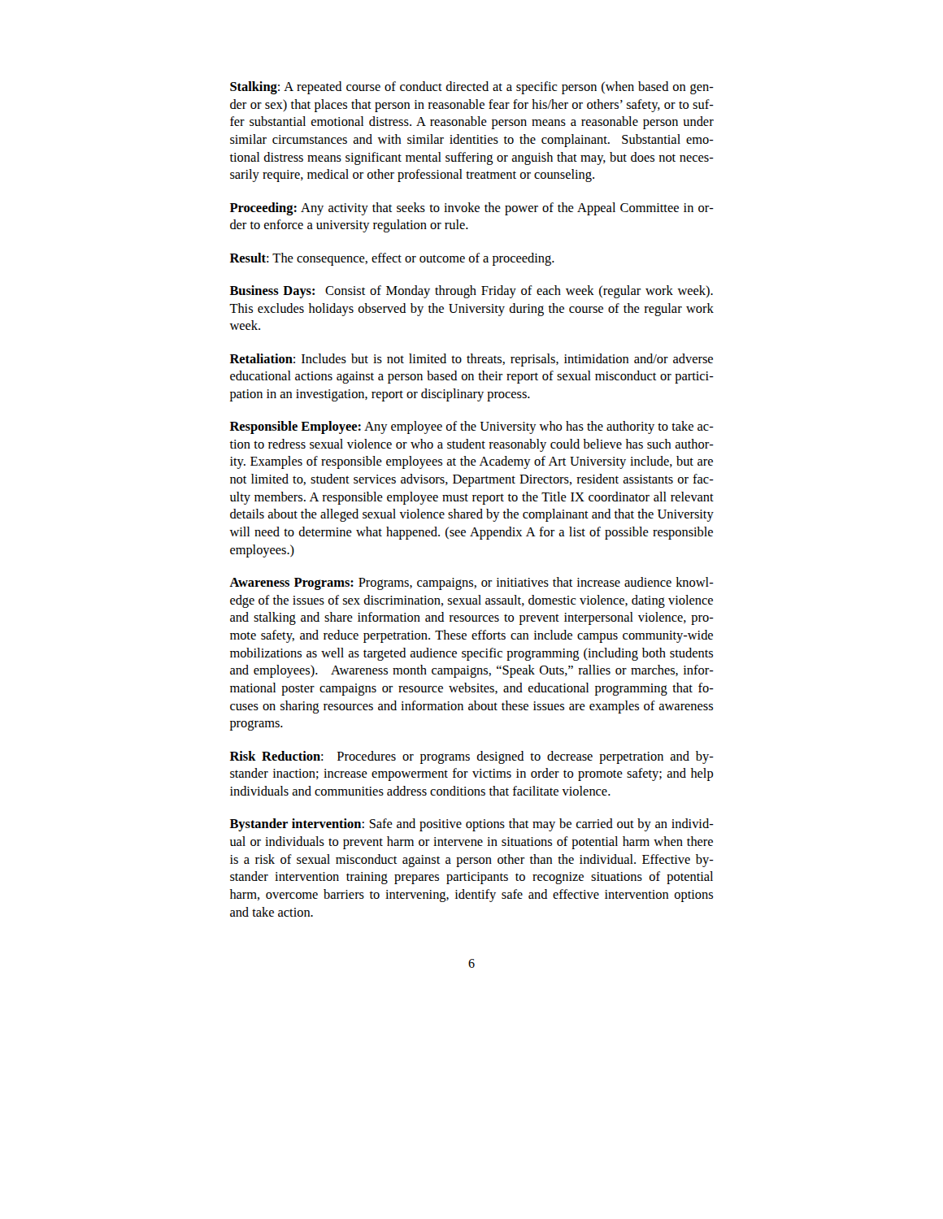Stalking: A repeated course of conduct directed at a specific person (when based on gender or sex) that places that person in reasonable fear for his/her or others’ safety, or to suffer substantial emotional distress. A reasonable person means a reasonable person under similar circumstances and with similar identities to the complainant. Substantial emotional distress means significant mental suffering or anguish that may, but does not necessarily require, medical or other professional treatment or counseling.
Proceeding: Any activity that seeks to invoke the power of the Appeal Committee in order to enforce a university regulation or rule.
Result: The consequence, effect or outcome of a proceeding.
Business Days: Consist of Monday through Friday of each week (regular work week). This excludes holidays observed by the University during the course of the regular work week.
Retaliation: Includes but is not limited to threats, reprisals, intimidation and/or adverse educational actions against a person based on their report of sexual misconduct or participation in an investigation, report or disciplinary process.
Responsible Employee: Any employee of the University who has the authority to take action to redress sexual violence or who a student reasonably could believe has such authority. Examples of responsible employees at the Academy of Art University include, but are not limited to, student services advisors, Department Directors, resident assistants or faculty members. A responsible employee must report to the Title IX coordinator all relevant details about the alleged sexual violence shared by the complainant and that the University will need to determine what happened. (see Appendix A for a list of possible responsible employees.)
Awareness Programs: Programs, campaigns, or initiatives that increase audience knowledge of the issues of sex discrimination, sexual assault, domestic violence, dating violence and stalking and share information and resources to prevent interpersonal violence, promote safety, and reduce perpetration. These efforts can include campus community-wide mobilizations as well as targeted audience specific programming (including both students and employees). Awareness month campaigns, “Speak Outs,” rallies or marches, informational poster campaigns or resource websites, and educational programming that focuses on sharing resources and information about these issues are examples of awareness programs.
Risk Reduction: Procedures or programs designed to decrease perpetration and bystander inaction; increase empowerment for victims in order to promote safety; and help individuals and communities address conditions that facilitate violence.
Bystander intervention: Safe and positive options that may be carried out by an individual or individuals to prevent harm or intervene in situations of potential harm when there is a risk of sexual misconduct against a person other than the individual. Effective bystander intervention training prepares participants to recognize situations of potential harm, overcome barriers to intervening, identify safe and effective intervention options and take action.
6